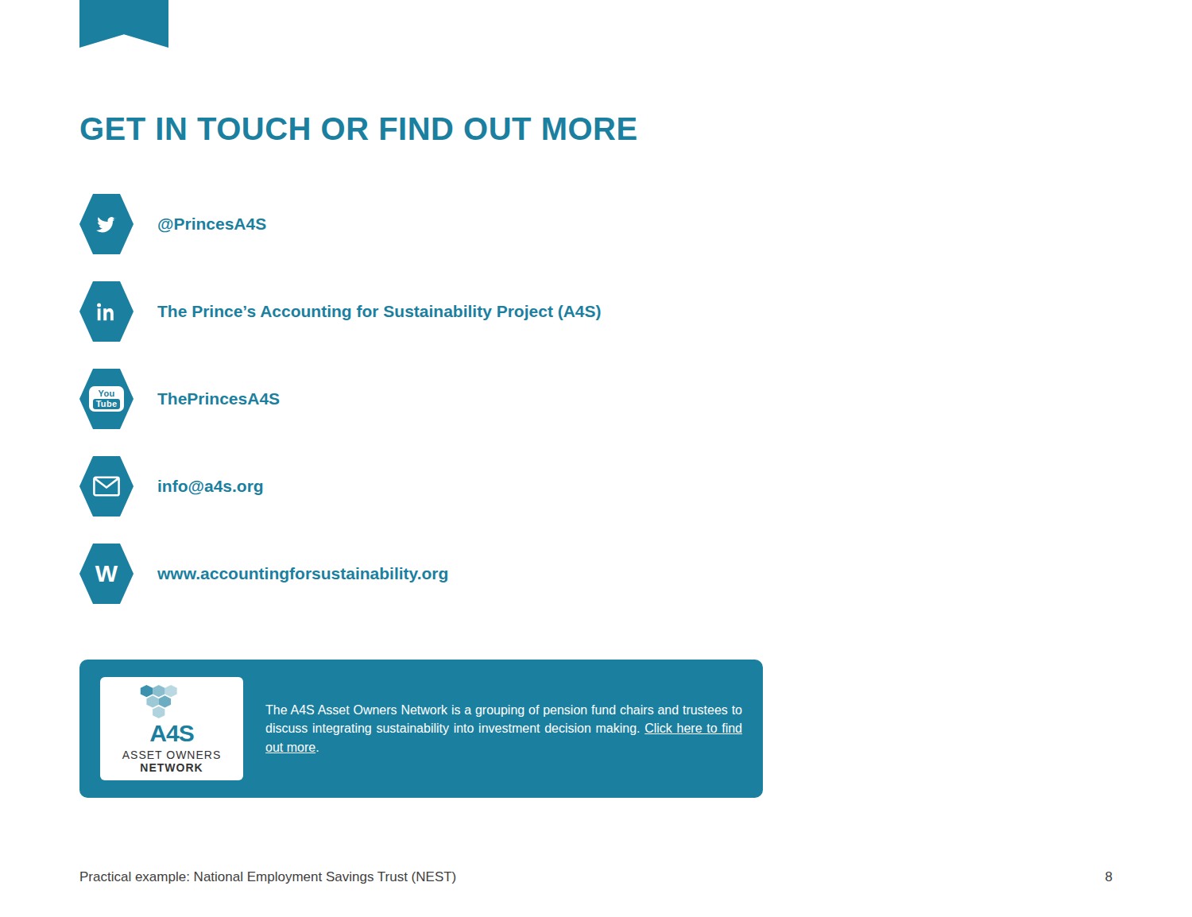Get in touch or find out more
@PrincesA4S
The Prince’s Accounting for Sustainability Project (A4S)
You Tube ThePrincesA4S
info@a4s.org
W www.accountingforsustainability.org
A4S ASSET OWNERS NETWORK
The A4S Asset Owners Network is a grouping of pension fund chairs and trustees to discuss integrating sustainability into investment decision making. Click here to find out more.
Practical example: National Employment Savings Trust (NEST) 8